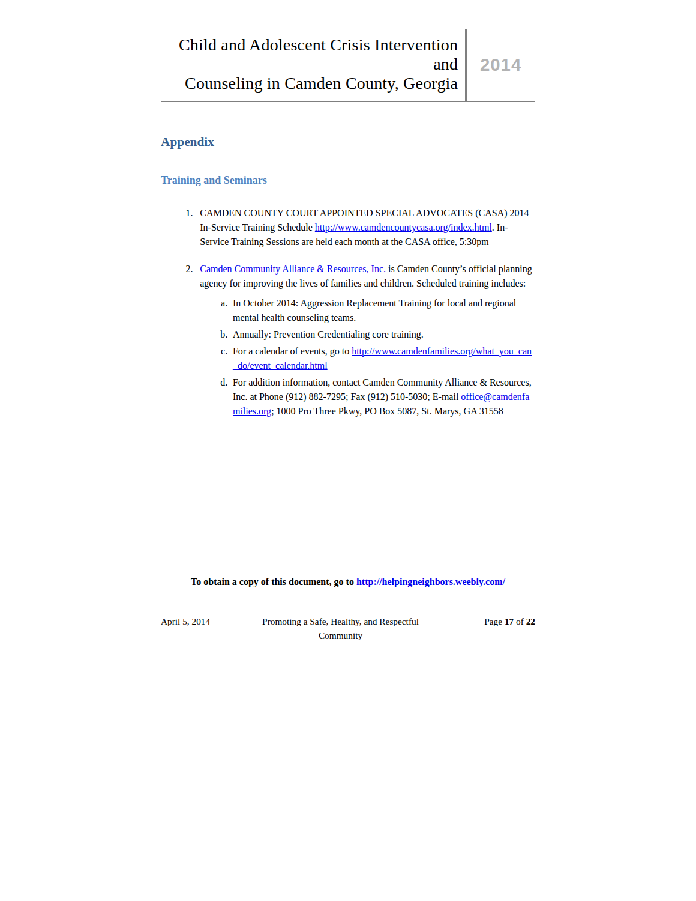Child and Adolescent Crisis Intervention and
Counseling in Camden County, Georgia
2014
Appendix
Training and Seminars
CAMDEN COUNTY COURT APPOINTED SPECIAL ADVOCATES (CASA) 2014 In-Service Training Schedule http://www.camdencountycasa.org/index.html. In-Service Training Sessions are held each month at the CASA office, 5:30pm
Camden Community Alliance & Resources, Inc. is Camden County’s official planning agency for improving the lives of families and children. Scheduled training includes:
In October 2014: Aggression Replacement Training for local and regional mental health counseling teams.
Annually: Prevention Credentialing core training.
For a calendar of events, go to http://www.camdenfamilies.org/what_you_can_do/event_calendar.html
For addition information, contact Camden Community Alliance & Resources, Inc. at Phone (912) 882-7295; Fax (912) 510-5030; E-mail office@camdenfamilies.org; 1000 Pro Three Pkwy, PO Box 5087, St. Marys, GA 31558
To obtain a copy of this document, go to http://helpingneighbors.weebly.com/
April 5, 2014
Promoting a Safe, Healthy, and Respectful Community
Page 17 of 22